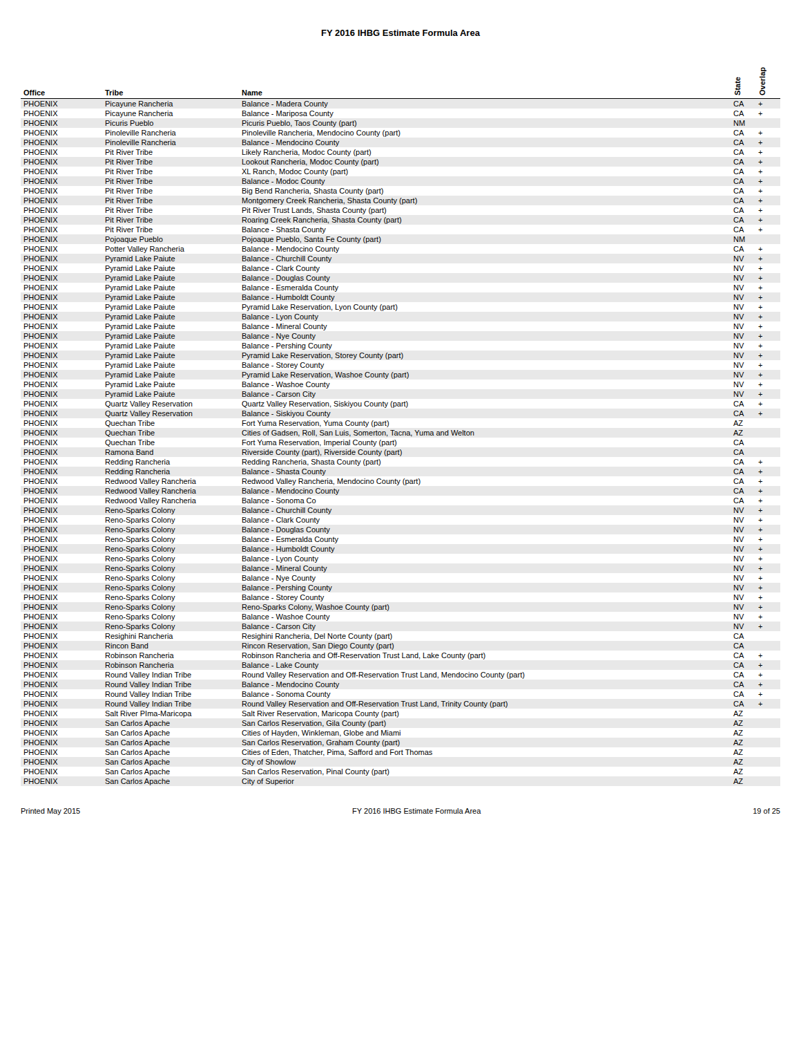FY 2016 IHBG Estimate Formula Area
| Office | Tribe | Name | State | Overlap |
| --- | --- | --- | --- | --- |
| PHOENIX | Picayune Rancheria | Balance - Madera County | CA | + |
| PHOENIX | Picayune Rancheria | Balance - Mariposa County | CA | + |
| PHOENIX | Picuris Pueblo | Picuris Pueblo, Taos County (part) | NM | |
| PHOENIX | Pinoleville Rancheria | Pinoleville Rancheria, Mendocino County (part) | CA | + |
| PHOENIX | Pinoleville Rancheria | Balance - Mendocino County | CA | + |
| PHOENIX | Pit River Tribe | Likely Rancheria, Modoc County (part) | CA | + |
| PHOENIX | Pit River Tribe | Lookout Rancheria, Modoc County (part) | CA | + |
| PHOENIX | Pit River Tribe | XL Ranch, Modoc County (part) | CA | + |
| PHOENIX | Pit River Tribe | Balance - Modoc County | CA | + |
| PHOENIX | Pit River Tribe | Big Bend Rancheria, Shasta County (part) | CA | + |
| PHOENIX | Pit River Tribe | Montgomery Creek Rancheria, Shasta County (part) | CA | + |
| PHOENIX | Pit River Tribe | Pit River Trust Lands, Shasta County (part) | CA | + |
| PHOENIX | Pit River Tribe | Roaring Creek Rancheria, Shasta County (part) | CA | + |
| PHOENIX | Pit River Tribe | Balance - Shasta County | CA | + |
| PHOENIX | Pojoaque Pueblo | Pojoaque Pueblo, Santa Fe County (part) | NM | |
| PHOENIX | Potter Valley Rancheria | Balance - Mendocino County | CA | + |
| PHOENIX | Pyramid Lake Paiute | Balance - Churchill County | NV | + |
| PHOENIX | Pyramid Lake Paiute | Balance - Clark County | NV | + |
| PHOENIX | Pyramid Lake Paiute | Balance - Douglas County | NV | + |
| PHOENIX | Pyramid Lake Paiute | Balance - Esmeralda County | NV | + |
| PHOENIX | Pyramid Lake Paiute | Balance - Humboldt County | NV | + |
| PHOENIX | Pyramid Lake Paiute | Pyramid Lake Reservation, Lyon County (part) | NV | + |
| PHOENIX | Pyramid Lake Paiute | Balance - Lyon County | NV | + |
| PHOENIX | Pyramid Lake Paiute | Balance - Mineral County | NV | + |
| PHOENIX | Pyramid Lake Paiute | Balance - Nye County | NV | + |
| PHOENIX | Pyramid Lake Paiute | Balance - Pershing County | NV | + |
| PHOENIX | Pyramid Lake Paiute | Pyramid Lake Reservation, Storey County (part) | NV | + |
| PHOENIX | Pyramid Lake Paiute | Balance - Storey County | NV | + |
| PHOENIX | Pyramid Lake Paiute | Pyramid Lake Reservation, Washoe County (part) | NV | + |
| PHOENIX | Pyramid Lake Paiute | Balance - Washoe County | NV | + |
| PHOENIX | Pyramid Lake Paiute | Balance - Carson City | NV | + |
| PHOENIX | Quartz Valley Reservation | Quartz Valley Reservation, Siskiyou County (part) | CA | + |
| PHOENIX | Quartz Valley Reservation | Balance - Siskiyou County | CA | + |
| PHOENIX | Quechan Tribe | Fort Yuma Reservation, Yuma County (part) | AZ | |
| PHOENIX | Quechan Tribe | Cities of Gadsen, Roll, San Luis, Somerton, Tacna, Yuma and Welton | AZ | |
| PHOENIX | Quechan Tribe | Fort Yuma Reservation, Imperial County (part) | CA | |
| PHOENIX | Ramona Band | Riverside County (part), Riverside County (part) | CA | |
| PHOENIX | Redding Rancheria | Redding Rancheria, Shasta County (part) | CA | + |
| PHOENIX | Redding Rancheria | Balance - Shasta County | CA | + |
| PHOENIX | Redwood Valley Rancheria | Redwood Valley Rancheria, Mendocino County (part) | CA | + |
| PHOENIX | Redwood Valley Rancheria | Balance - Mendocino County | CA | + |
| PHOENIX | Redwood Valley Rancheria | Balance - Sonoma Co | CA | + |
| PHOENIX | Reno-Sparks Colony | Balance - Churchill County | NV | + |
| PHOENIX | Reno-Sparks Colony | Balance - Clark County | NV | + |
| PHOENIX | Reno-Sparks Colony | Balance - Douglas County | NV | + |
| PHOENIX | Reno-Sparks Colony | Balance - Esmeralda County | NV | + |
| PHOENIX | Reno-Sparks Colony | Balance - Humboldt County | NV | + |
| PHOENIX | Reno-Sparks Colony | Balance - Lyon County | NV | + |
| PHOENIX | Reno-Sparks Colony | Balance - Mineral County | NV | + |
| PHOENIX | Reno-Sparks Colony | Balance - Nye County | NV | + |
| PHOENIX | Reno-Sparks Colony | Balance - Pershing County | NV | + |
| PHOENIX | Reno-Sparks Colony | Balance - Storey County | NV | + |
| PHOENIX | Reno-Sparks Colony | Reno-Sparks Colony, Washoe County (part) | NV | + |
| PHOENIX | Reno-Sparks Colony | Balance - Washoe County | NV | + |
| PHOENIX | Reno-Sparks Colony | Balance - Carson City | NV | + |
| PHOENIX | Resighini Rancheria | Resighini Rancheria, Del Norte County (part) | CA | |
| PHOENIX | Rincon Band | Rincon Reservation, San Diego County (part) | CA | |
| PHOENIX | Robinson Rancheria | Robinson Rancheria and Off-Reservation Trust Land, Lake County (part) | CA | + |
| PHOENIX | Robinson Rancheria | Balance - Lake County | CA | + |
| PHOENIX | Round Valley Indian Tribe | Round Valley Reservation and Off-Reservation Trust Land, Mendocino County (part) | CA | + |
| PHOENIX | Round Valley Indian Tribe | Balance - Mendocino County | CA | + |
| PHOENIX | Round Valley Indian Tribe | Balance - Sonoma County | CA | + |
| PHOENIX | Round Valley Indian Tribe | Round Valley Reservation and Off-Reservation Trust Land, Trinity County (part) | CA | + |
| PHOENIX | Salt River PIma-Maricopa | Salt River Reservation, Maricopa County (part) | AZ | |
| PHOENIX | San Carlos Apache | San Carlos Reservation, Gila County (part) | AZ | |
| PHOENIX | San Carlos Apache | Cities of Hayden, Winkleman, Globe and Miami | AZ | |
| PHOENIX | San Carlos Apache | San Carlos Reservation, Graham County (part) | AZ | |
| PHOENIX | San Carlos Apache | Cities of Eden, Thatcher, Pima, Safford and Fort Thomas | AZ | |
| PHOENIX | San Carlos Apache | City of Showlow | AZ | |
| PHOENIX | San Carlos Apache | San Carlos Reservation, Pinal County (part) | AZ | |
| PHOENIX | San Carlos Apache | City of Superior | AZ | |
Printed May 2015 FY 2016 IHBG Estimate Formula Area 19 of 25